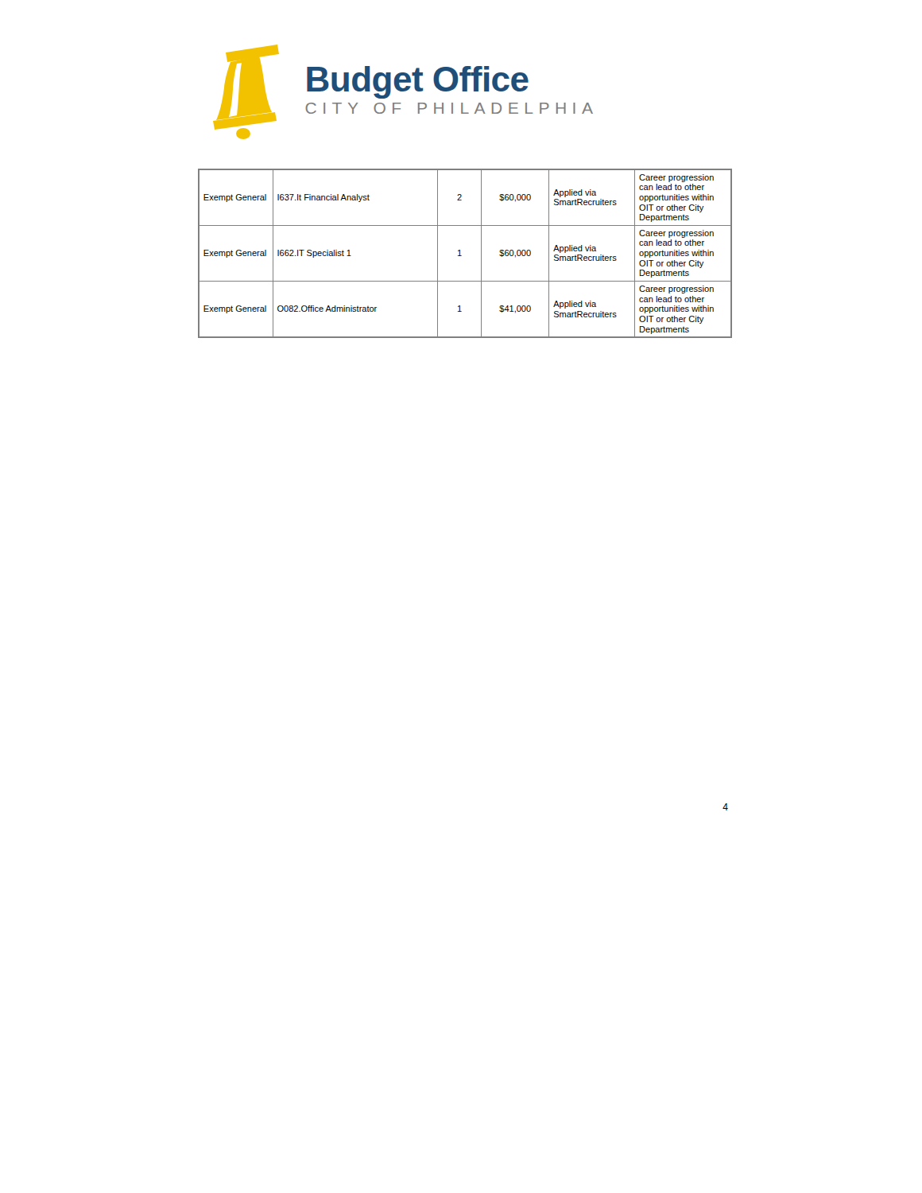Budget Office
CITY OF PHILADELPHIA
| Exempt General | I637.It Financial Analyst | 2 | $60,000 | Applied via SmartRecruiters | Career progression can lead to other opportunities within OIT or other City Departments |
| Exempt General | I662.IT Specialist 1 | 1 | $60,000 | Applied via SmartRecruiters | Career progression can lead to other opportunities within OIT or other City Departments |
| Exempt General | O082.Office Administrator | 1 | $41,000 | Applied via SmartRecruiters | Career progression can lead to other opportunities within OIT or other City Departments |
4